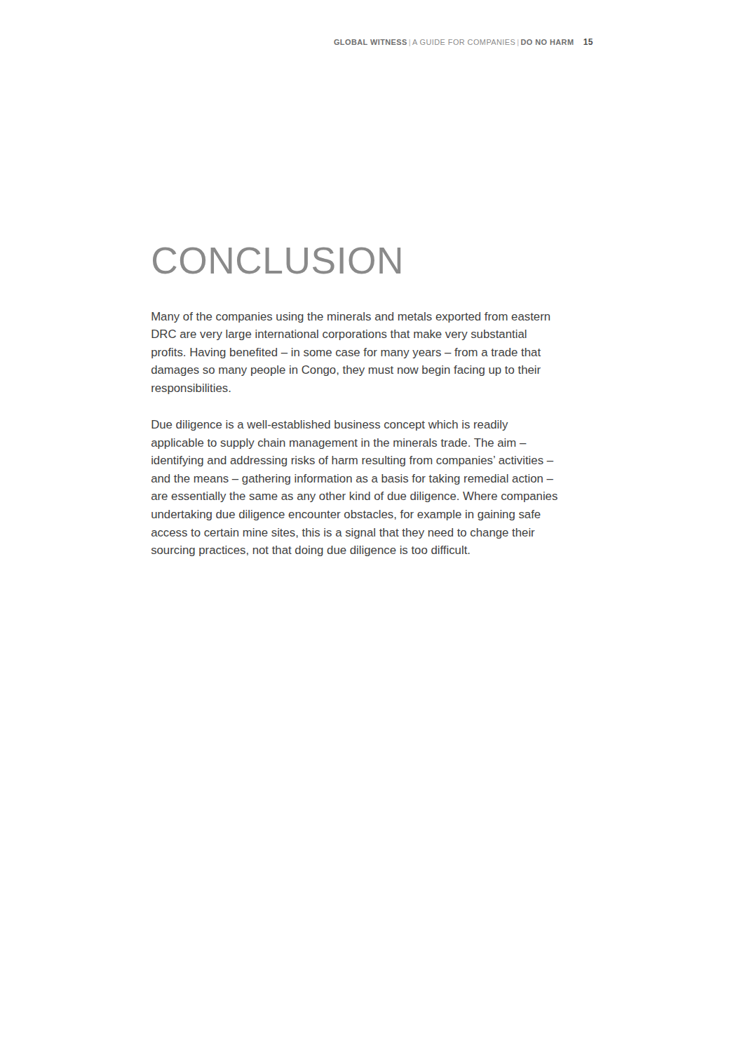GLOBAL WITNESS|A GUIDE FOR COMPANIES|DO NO HARM 15
CONCLUSION
Many of the companies using the minerals and metals exported from eastern DRC are very large international corporations that make very substantial profits. Having benefited – in some case for many years – from a trade that damages so many people in Congo, they must now begin facing up to their responsibilities.
Due diligence is a well-established business concept which is readily applicable to supply chain management in the minerals trade. The aim – identifying and addressing risks of harm resulting from companies’ activities – and the means – gathering information as a basis for taking remedial action – are essentially the same as any other kind of due diligence. Where companies undertaking due diligence encounter obstacles, for example in gaining safe access to certain mine sites, this is a signal that they need to change their sourcing practices, not that doing due diligence is too difficult.